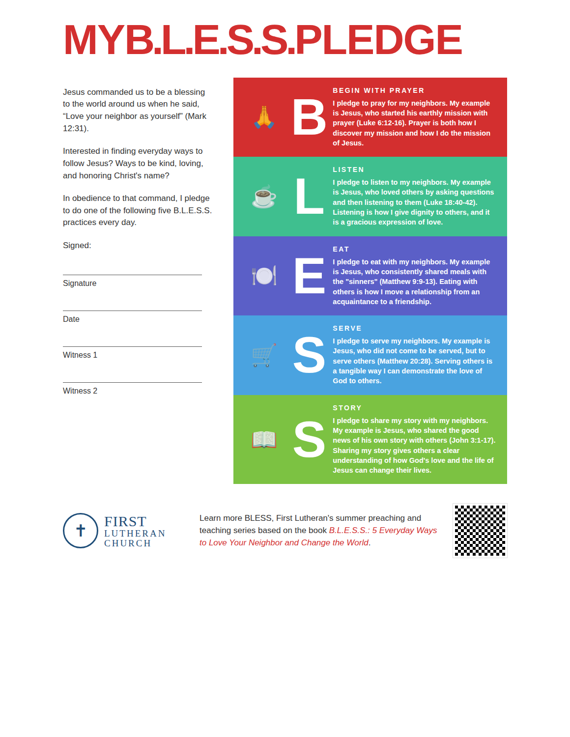MYB.L.E.S.S. PLEDGE
Jesus commanded us to be a blessing to the world around us when he said, “Love your neighbor as yourself” (Mark 12:31).
Interested in finding everyday ways to follow Jesus? Ways to be kind, loving, and honoring Christ's name?
In obedience to that command, I pledge to do one of the following five B.L.E.S.S. practices every day.
Signed:
Signature
Date
Witness 1
Witness 2
🙏
B
Begin with Prayer
I pledge to pray for my neighbors. My example is Jesus, who started his earthly mission with prayer (Luke 6:12-16). Prayer is both how I discover my mission and how I do the mission of Jesus.
☕
L
Listen
I pledge to listen to my neighbors. My example is Jesus, who loved others by asking questions and then listening to them (Luke 18:40-42). Listening is how I give dignity to others, and it is a gracious expression of love.
🍽️
E
Eat
I pledge to eat with my neighbors. My example is Jesus, who consistently shared meals with the "sinners" (Matthew 9:9-13). Eating with others is how I move a relationship from an acquaintance to a friendship.
🛒
S
Serve
I pledge to serve my neighbors. My example is Jesus, who did not come to be served, but to serve others (Matthew 20:28). Serving others is a tangible way I can demonstrate the love of God to others.
📖
S
Story
I pledge to share my story with my neighbors. My example is Jesus, who shared the good news of his own story with others (John 3:1-17). Sharing my story gives others a clear understanding of how God's love and the life of Jesus can change their lives.
FIRST LUTHERAN CHURCH
Learn more BLESS, First Lutheran's summer preaching and teaching series based on the book B.L.E.S.S.: 5 Everyday Ways to Love Your Neighbor and Change the World.